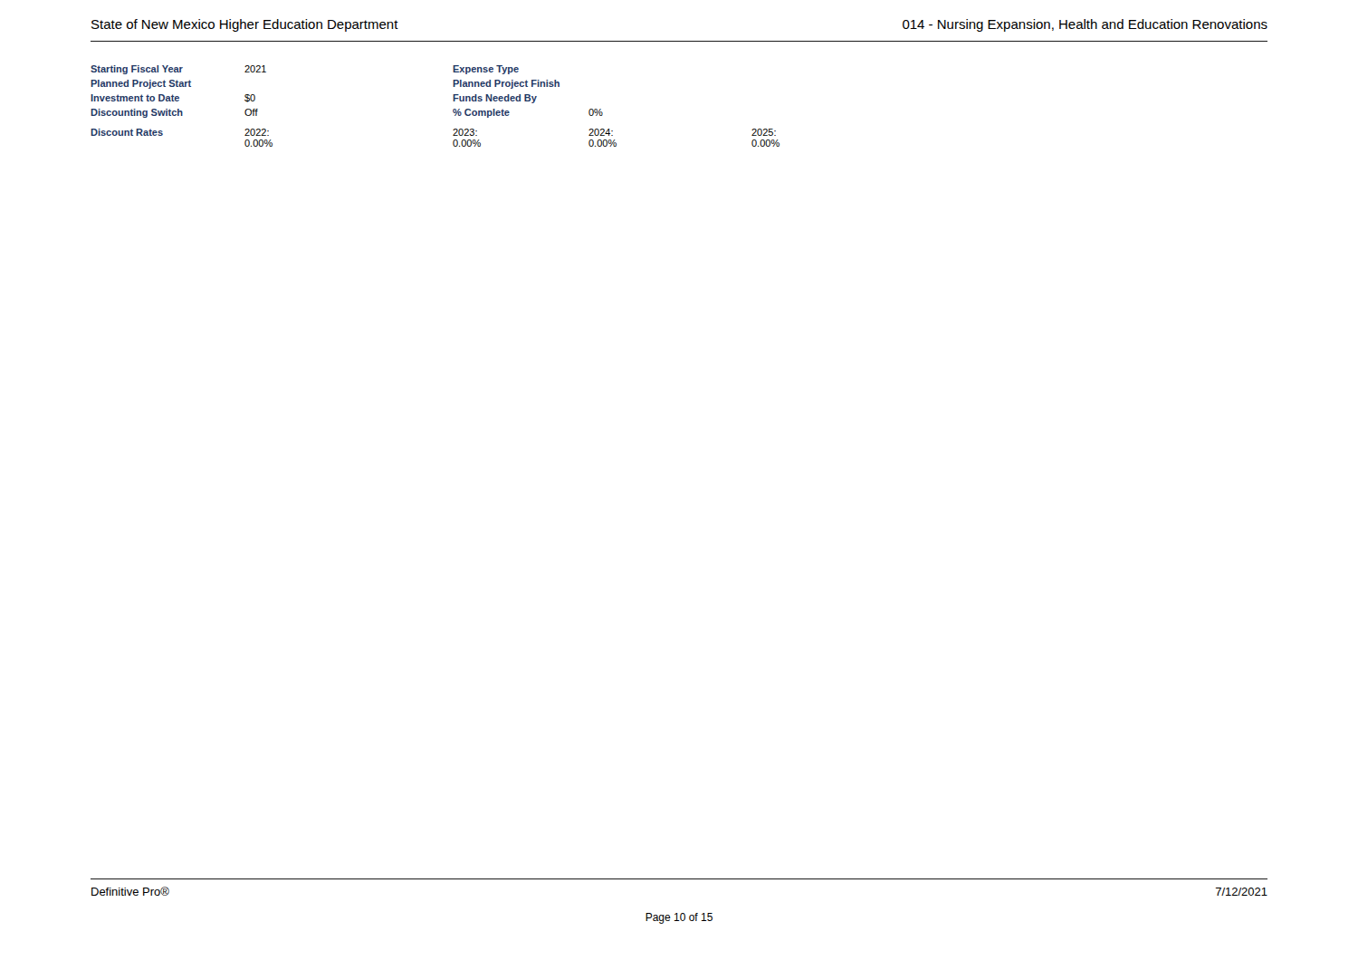State of New Mexico Higher Education Department
014 - Nursing Expansion, Health and Education Renovations
| Starting Fiscal Year | 2021 | Expense Type | | |
| Planned Project Start | | Planned Project Finish | | |
| Investment to Date | $0 | Funds Needed By | | |
| Discounting Switch | Off | % Complete | 0% | |
| Discount Rates | 2022: 0.00% | 2023: 0.00% | 2024: 0.00% | 2025: 0.00% |
Definitive Pro®
7/12/2021
Page 10 of 15